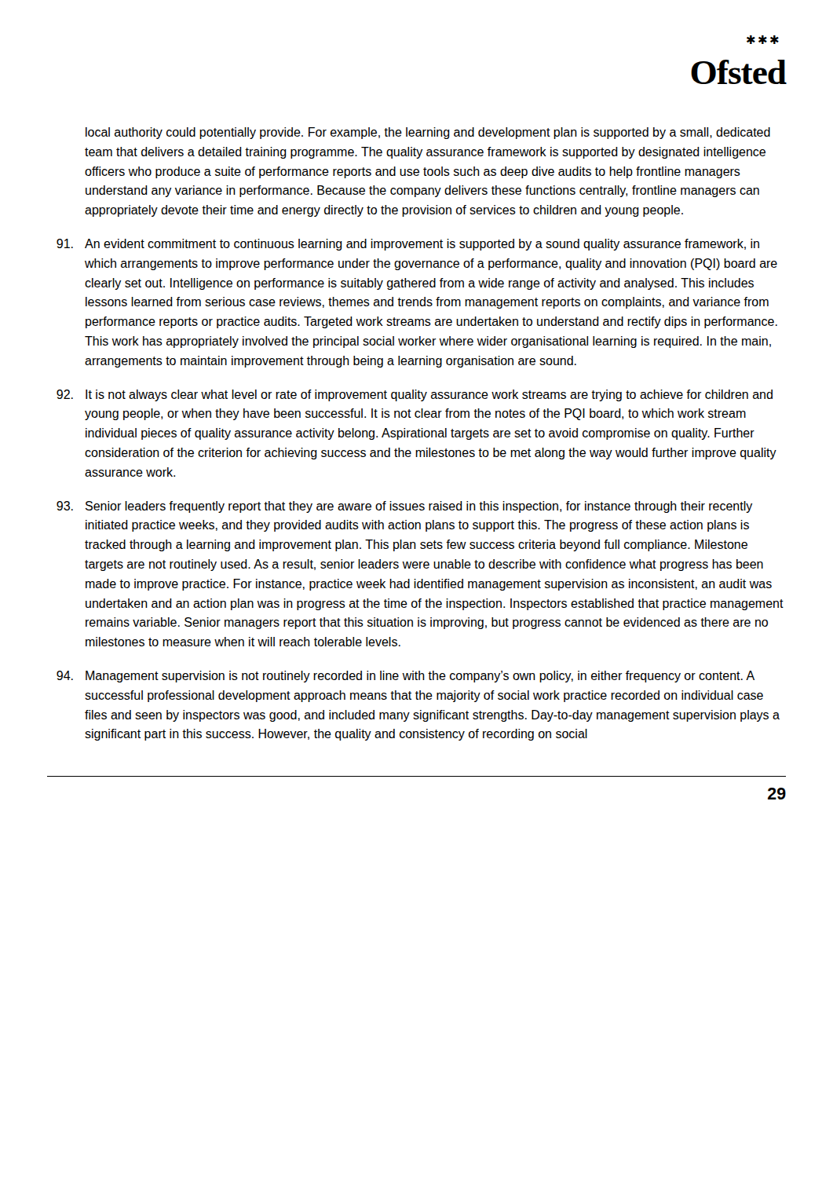✱✱✱
Ofsted
local authority could potentially provide. For example, the learning and development plan is supported by a small, dedicated team that delivers a detailed training programme. The quality assurance framework is supported by designated intelligence officers who produce a suite of performance reports and use tools such as deep dive audits to help frontline managers understand any variance in performance. Because the company delivers these functions centrally, frontline managers can appropriately devote their time and energy directly to the provision of services to children and young people.
91. An evident commitment to continuous learning and improvement is supported by a sound quality assurance framework, in which arrangements to improve performance under the governance of a performance, quality and innovation (PQI) board are clearly set out. Intelligence on performance is suitably gathered from a wide range of activity and analysed. This includes lessons learned from serious case reviews, themes and trends from management reports on complaints, and variance from performance reports or practice audits. Targeted work streams are undertaken to understand and rectify dips in performance. This work has appropriately involved the principal social worker where wider organisational learning is required. In the main, arrangements to maintain improvement through being a learning organisation are sound.
92. It is not always clear what level or rate of improvement quality assurance work streams are trying to achieve for children and young people, or when they have been successful. It is not clear from the notes of the PQI board, to which work stream individual pieces of quality assurance activity belong. Aspirational targets are set to avoid compromise on quality. Further consideration of the criterion for achieving success and the milestones to be met along the way would further improve quality assurance work.
93. Senior leaders frequently report that they are aware of issues raised in this inspection, for instance through their recently initiated practice weeks, and they provided audits with action plans to support this. The progress of these action plans is tracked through a learning and improvement plan. This plan sets few success criteria beyond full compliance. Milestone targets are not routinely used. As a result, senior leaders were unable to describe with confidence what progress has been made to improve practice. For instance, practice week had identified management supervision as inconsistent, an audit was undertaken and an action plan was in progress at the time of the inspection. Inspectors established that practice management remains variable. Senior managers report that this situation is improving, but progress cannot be evidenced as there are no milestones to measure when it will reach tolerable levels.
94. Management supervision is not routinely recorded in line with the company’s own policy, in either frequency or content. A successful professional development approach means that the majority of social work practice recorded on individual case files and seen by inspectors was good, and included many significant strengths. Day-to-day management supervision plays a significant part in this success. However, the quality and consistency of recording on social
29